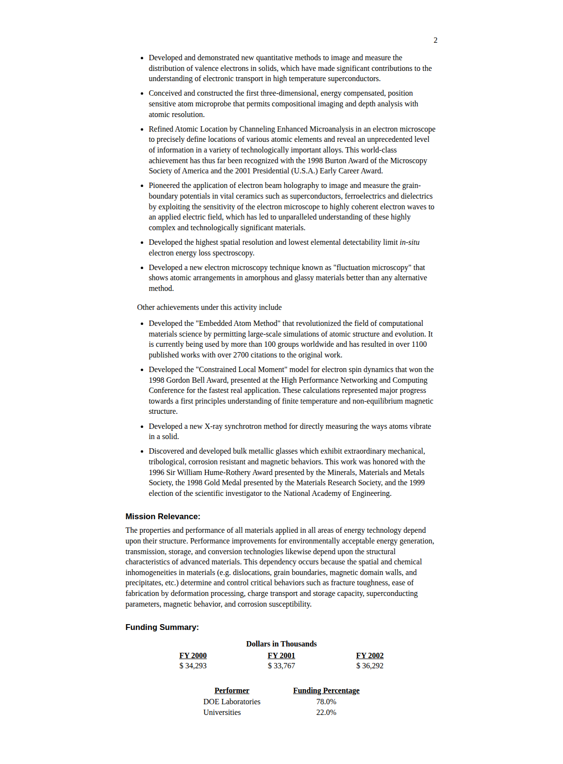2
Developed and demonstrated new quantitative methods to image and measure the distribution of valence electrons in solids, which have made significant contributions to the understanding of electronic transport in high temperature superconductors.
Conceived and constructed the first three-dimensional, energy compensated, position sensitive atom microprobe that permits compositional imaging and depth analysis with atomic resolution.
Refined Atomic Location by Channeling Enhanced Microanalysis in an electron microscope to precisely define locations of various atomic elements and reveal an unprecedented level of information in a variety of technologically important alloys. This world-class achievement has thus far been recognized with the 1998 Burton Award of the Microscopy Society of America and the 2001 Presidential (U.S.A.) Early Career Award.
Pioneered the application of electron beam holography to image and measure the grain-boundary potentials in vital ceramics such as superconductors, ferroelectrics and dielectrics by exploiting the sensitivity of the electron microscope to highly coherent electron waves to an applied electric field, which has led to unparalleled understanding of these highly complex and technologically significant materials.
Developed the highest spatial resolution and lowest elemental detectability limit in-situ electron energy loss spectroscopy.
Developed a new electron microscopy technique known as "fluctuation microscopy" that shows atomic arrangements in amorphous and glassy materials better than any alternative method.
Other achievements under this activity include
Developed the "Embedded Atom Method" that revolutionized the field of computational materials science by permitting large-scale simulations of atomic structure and evolution. It is currently being used by more than 100 groups worldwide and has resulted in over 1100 published works with over 2700 citations to the original work.
Developed the "Constrained Local Moment" model for electron spin dynamics that won the 1998 Gordon Bell Award, presented at the High Performance Networking and Computing Conference for the fastest real application. These calculations represented major progress towards a first principles understanding of finite temperature and non-equilibrium magnetic structure.
Developed a new X-ray synchrotron method for directly measuring the ways atoms vibrate in a solid.
Discovered and developed bulk metallic glasses which exhibit extraordinary mechanical, tribological, corrosion resistant and magnetic behaviors. This work was honored with the 1996 Sir William Hume-Rothery Award presented by the Minerals, Materials and Metals Society, the 1998 Gold Medal presented by the Materials Research Society, and the 1999 election of the scientific investigator to the National Academy of Engineering.
Mission Relevance:
The properties and performance of all materials applied in all areas of energy technology depend upon their structure. Performance improvements for environmentally acceptable energy generation, transmission, storage, and conversion technologies likewise depend upon the structural characteristics of advanced materials. This dependency occurs because the spatial and chemical inhomogeneities in materials (e.g. dislocations, grain boundaries, magnetic domain walls, and precipitates, etc.) determine and control critical behaviors such as fracture toughness, ease of fabrication by deformation processing, charge transport and storage capacity, superconducting parameters, magnetic behavior, and corrosion susceptibility.
Funding Summary:
Dollars in Thousands
| FY 2000 | FY 2001 | FY 2002 |
| $ 34,293 | $ 33,767 | $ 36,292 |
| Performer | Funding Percentage |
| --- | --- |
| DOE Laboratories | 78.0% |
| Universities | 22.0% |